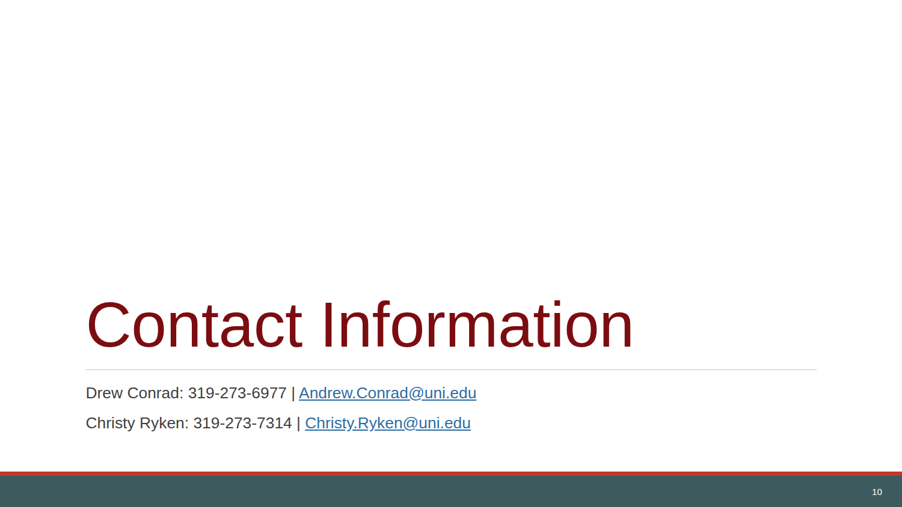Contact Information
Drew Conrad: 319-273-6977 | Andrew.Conrad@uni.edu
Christy Ryken: 319-273-7314 | Christy.Ryken@uni.edu
10